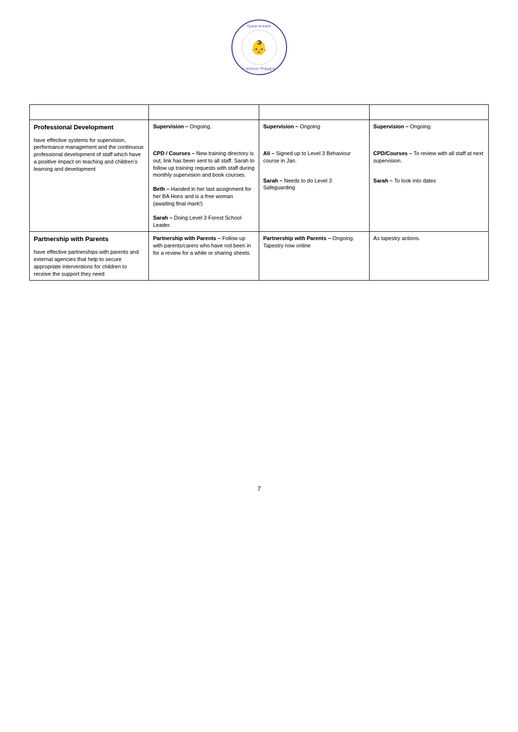Tywardreath
👶
Pre-school Playgroup
| Professional Development have effective systems for supervision, performance management and the continuous professional development of staff which have a positive impact on teaching and children’s learning and development | Supervision – Ongoing. CPD / Courses – New training directory is out, link has been sent to all staff. Sarah to follow up training requests with staff during monthly supervision and book courses. Beth – Handed in her last assignment for her BA Hons and is a free woman (awaiting final mark!) Sarah – Doing Level 3 Forest School Leader. | Supervision – Ongoing Ali – Signed up to Level 3 Behaviour course in Jan. Sarah – Needs to do Level 3 Safeguarding | Supervision – Ongoing. CPD/Courses – To review with all staff at next supervision. Sarah – To look into dates |
| Partnership with Parents have effective partnerships with parents and external agencies that help to secure appropriate interventions for children to receive the support they need | Partnership with Parents – Follow up with parents/carers who have not been in for a review for a while or sharing sheets. | Partnership with Parents – Ongoing. Tapestry now online | As tapestry actions. |
7